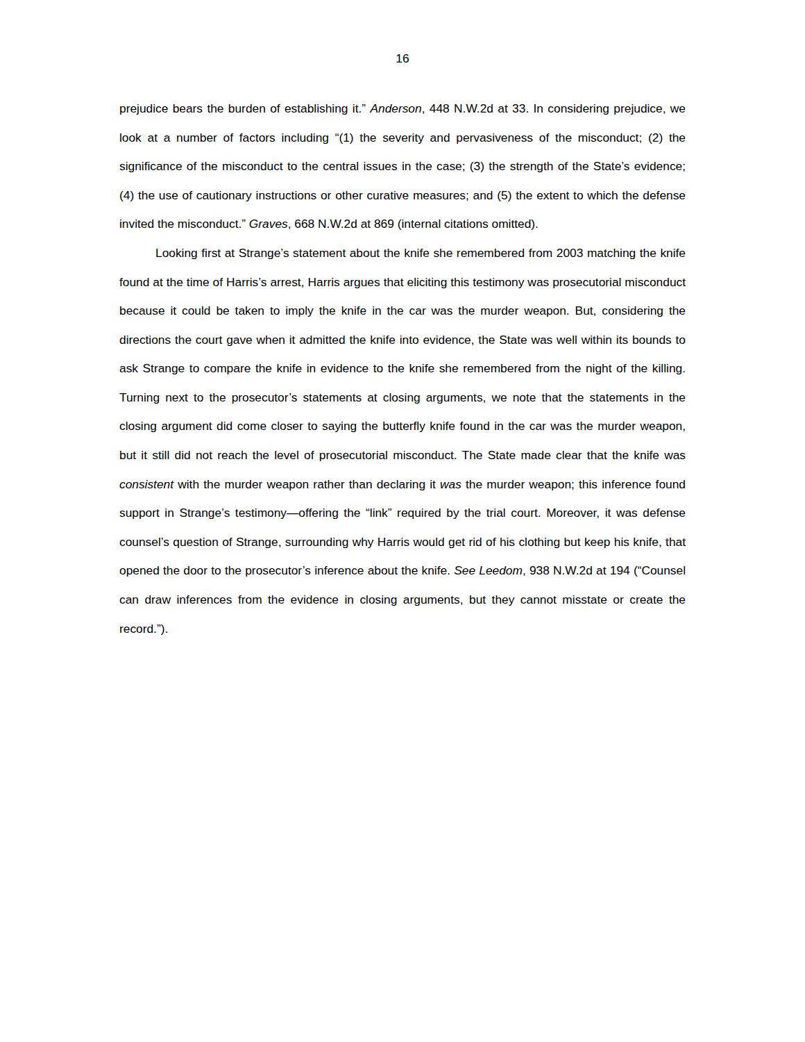16
prejudice bears the burden of establishing it.” Anderson, 448 N.W.2d at 33. In considering prejudice, we look at a number of factors including “(1) the severity and pervasiveness of the misconduct; (2) the significance of the misconduct to the central issues in the case; (3) the strength of the State’s evidence; (4) the use of cautionary instructions or other curative measures; and (5) the extent to which the defense invited the misconduct.” Graves, 668 N.W.2d at 869 (internal citations omitted).
Looking first at Strange’s statement about the knife she remembered from 2003 matching the knife found at the time of Harris’s arrest, Harris argues that eliciting this testimony was prosecutorial misconduct because it could be taken to imply the knife in the car was the murder weapon. But, considering the directions the court gave when it admitted the knife into evidence, the State was well within its bounds to ask Strange to compare the knife in evidence to the knife she remembered from the night of the killing. Turning next to the prosecutor’s statements at closing arguments, we note that the statements in the closing argument did come closer to saying the butterfly knife found in the car was the murder weapon, but it still did not reach the level of prosecutorial misconduct. The State made clear that the knife was consistent with the murder weapon rather than declaring it was the murder weapon; this inference found support in Strange’s testimony—offering the “link” required by the trial court. Moreover, it was defense counsel’s question of Strange, surrounding why Harris would get rid of his clothing but keep his knife, that opened the door to the prosecutor’s inference about the knife. See Leedom, 938 N.W.2d at 194 (“Counsel can draw inferences from the evidence in closing arguments, but they cannot misstate or create the record.”).